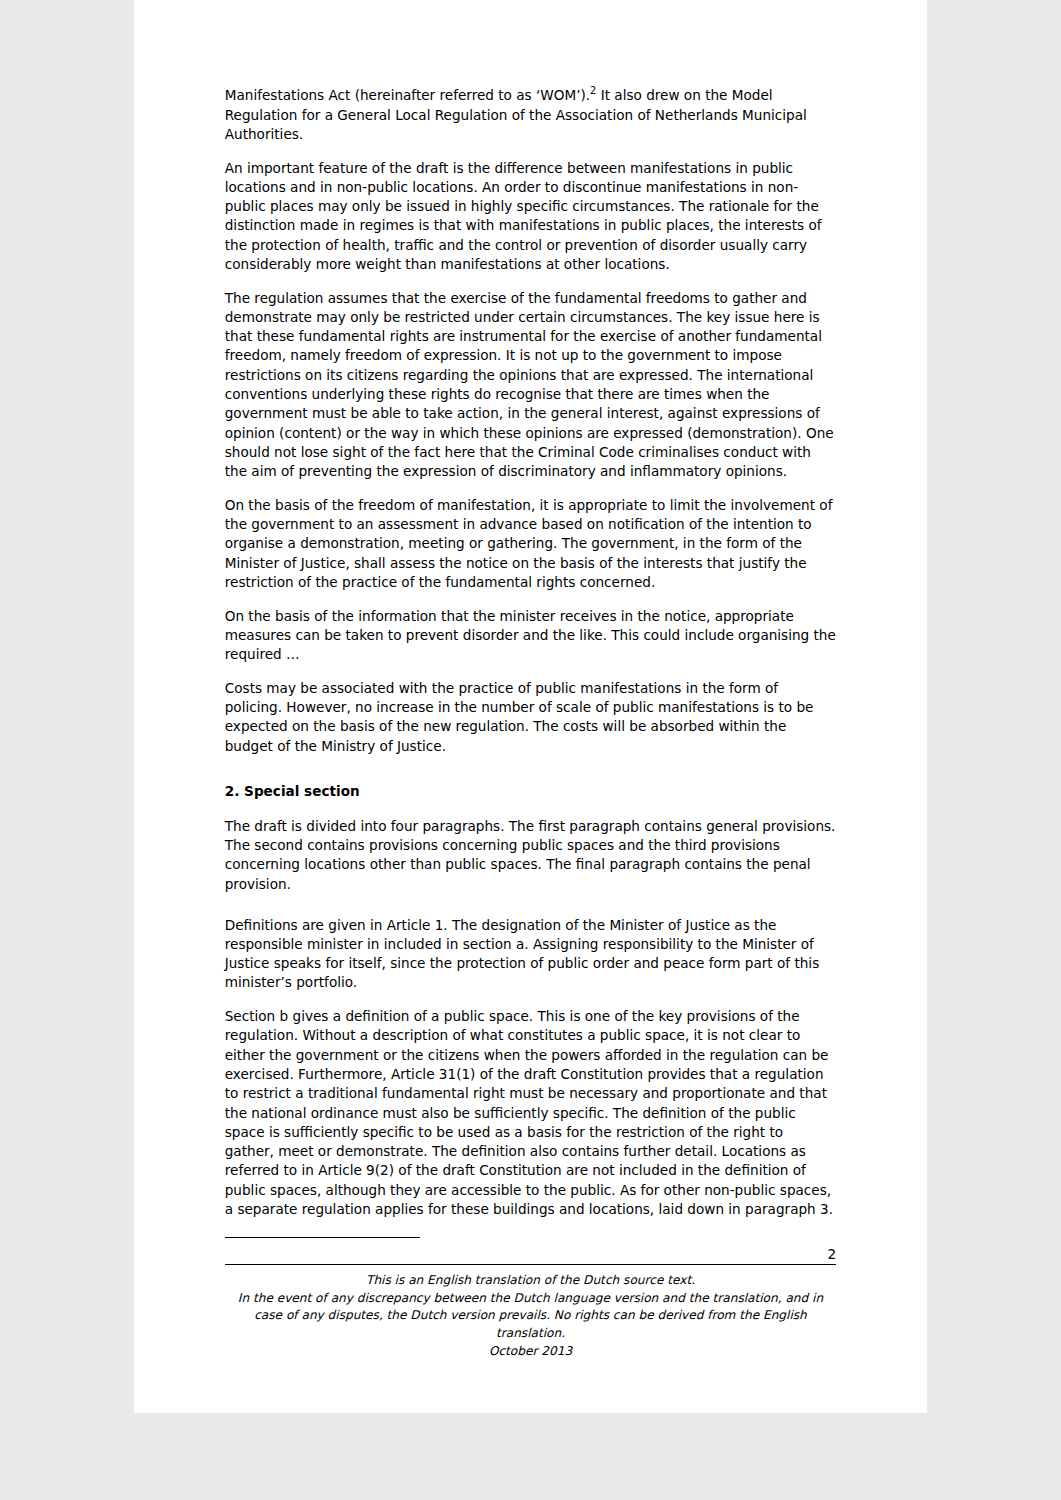Manifestations Act (hereinafter referred to as ‘WOM’).2 It also drew on the Model Regulation for a General Local Regulation of the Association of Netherlands Municipal Authorities.
An important feature of the draft is the difference between manifestations in public locations and in non-public locations. An order to discontinue manifestations in non-public places may only be issued in highly specific circumstances. The rationale for the distinction made in regimes is that with manifestations in public places, the interests of the protection of health, traffic and the control or prevention of disorder usually carry considerably more weight than manifestations at other locations.
The regulation assumes that the exercise of the fundamental freedoms to gather and demonstrate may only be restricted under certain circumstances. The key issue here is that these fundamental rights are instrumental for the exercise of another fundamental freedom, namely freedom of expression. It is not up to the government to impose restrictions on its citizens regarding the opinions that are expressed. The international conventions underlying these rights do recognise that there are times when the government must be able to take action, in the general interest, against expressions of opinion (content) or the way in which these opinions are expressed (demonstration). One should not lose sight of the fact here that the Criminal Code criminalises conduct with the aim of preventing the expression of discriminatory and inflammatory opinions.
On the basis of the freedom of manifestation, it is appropriate to limit the involvement of the government to an assessment in advance based on notification of the intention to organise a demonstration, meeting or gathering. The government, in the form of the Minister of Justice, shall assess the notice on the basis of the interests that justify the restriction of the practice of the fundamental rights concerned.
On the basis of the information that the minister receives in the notice, appropriate measures can be taken to prevent disorder and the like. This could include organising the required …
Costs may be associated with the practice of public manifestations in the form of policing. However, no increase in the number of scale of public manifestations is to be expected on the basis of the new regulation. The costs will be absorbed within the budget of the Ministry of Justice.
2. Special section
The draft is divided into four paragraphs. The first paragraph contains general provisions. The second contains provisions concerning public spaces and the third provisions concerning locations other than public spaces. The final paragraph contains the penal provision.
Definitions are given in Article 1. The designation of the Minister of Justice as the responsible minister in included in section a. Assigning responsibility to the Minister of Justice speaks for itself, since the protection of public order and peace form part of this minister’s portfolio.
Section b gives a definition of a public space. This is one of the key provisions of the regulation. Without a description of what constitutes a public space, it is not clear to either the government or the citizens when the powers afforded in the regulation can be exercised. Furthermore, Article 31(1) of the draft Constitution provides that a regulation to restrict a traditional fundamental right must be necessary and proportionate and that the national ordinance must also be sufficiently specific. The definition of the public space is sufficiently specific to be used as a basis for the restriction of the right to gather, meet or demonstrate. The definition also contains further detail. Locations as referred to in Article 9(2) of the draft Constitution are not included in the definition of public spaces, although they are accessible to the public. As for other non-public spaces, a separate regulation applies for these buildings and locations, laid down in paragraph 3.
2
This is an English translation of the Dutch source text.
In the event of any discrepancy between the Dutch language version and the translation, and in case of any disputes, the Dutch version prevails. No rights can be derived from the English translation.
October 2013